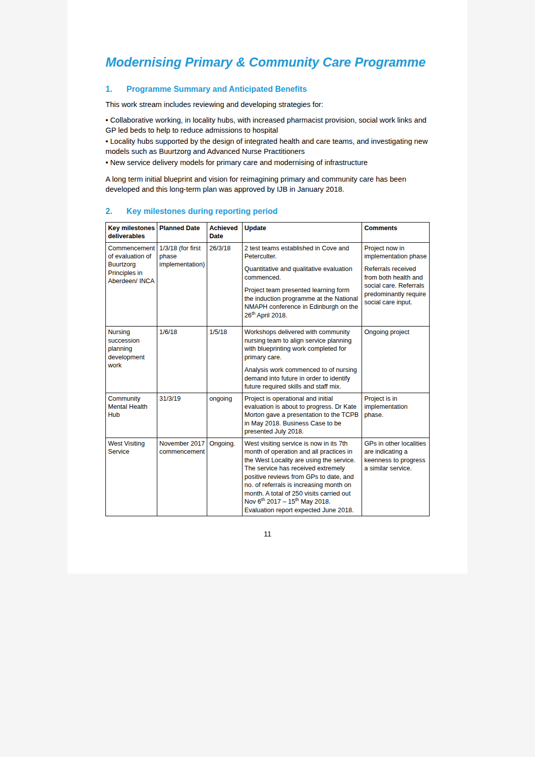Modernising Primary & Community Care Programme
1. Programme Summary and Anticipated Benefits
This work stream includes reviewing and developing strategies for:
• Collaborative working, in locality hubs, with increased pharmacist provision, social work links and GP led beds to help to reduce admissions to hospital
• Locality hubs supported by the design of integrated health and care teams, and investigating new models such as Buurtzorg and Advanced Nurse Practitioners
• New service delivery models for primary care and modernising of infrastructure
A long term initial blueprint and vision for reimagining primary and community care has been developed and this long-term plan was approved by IJB in January 2018.
2. Key milestones during reporting period
| Key milestones deliverables | Planned Date | Achieved Date | Update | Comments |
| --- | --- | --- | --- | --- |
| Commencement of evaluation of Buurtzorg Principles in Aberdeen/ INCA | 1/3/18 (for first phase implementation) | 26/3/18 | 2 test teams established in Cove and Peterculter. Quantitative and qualitative evaluation commenced. Project team presented learning form the induction programme at the National NMAPH conference in Edinburgh on the 26 th April 2018. | Project now in implementation phase Referrals received from both health and social care. Referrals predominantly require social care input. |
| Nursing succession planning development work | 1/6/18 | 1/5/18 | Workshops delivered with community nursing team to align service planning with blueprinting work completed for primary care. Analysis work commenced to of nursing demand into future in order to identify future required skills and staff mix. | Ongoing project |
| Community Mental Health Hub | 31/3/19 | ongoing | Project is operational and initial evaluation is about to progress. Dr Kate Morton gave a presentation to the TCPB in May 2018. Business Case to be presented July 2018. | Project is in implementation phase. |
| West Visiting Service | November 2017 commencement | Ongoing. | West visiting service is now in its 7th month of operation and all practices in the West Locality are using the service. The service has received extremely positive reviews from GPs to date, and no. of referrals is increasing month on month. A total of 250 visits carried out Nov 6 th 2017 – 15 th May 2018. Evaluation report expected June 2018. | GPs in other localities are indicating a keenness to progress a similar service. |
11